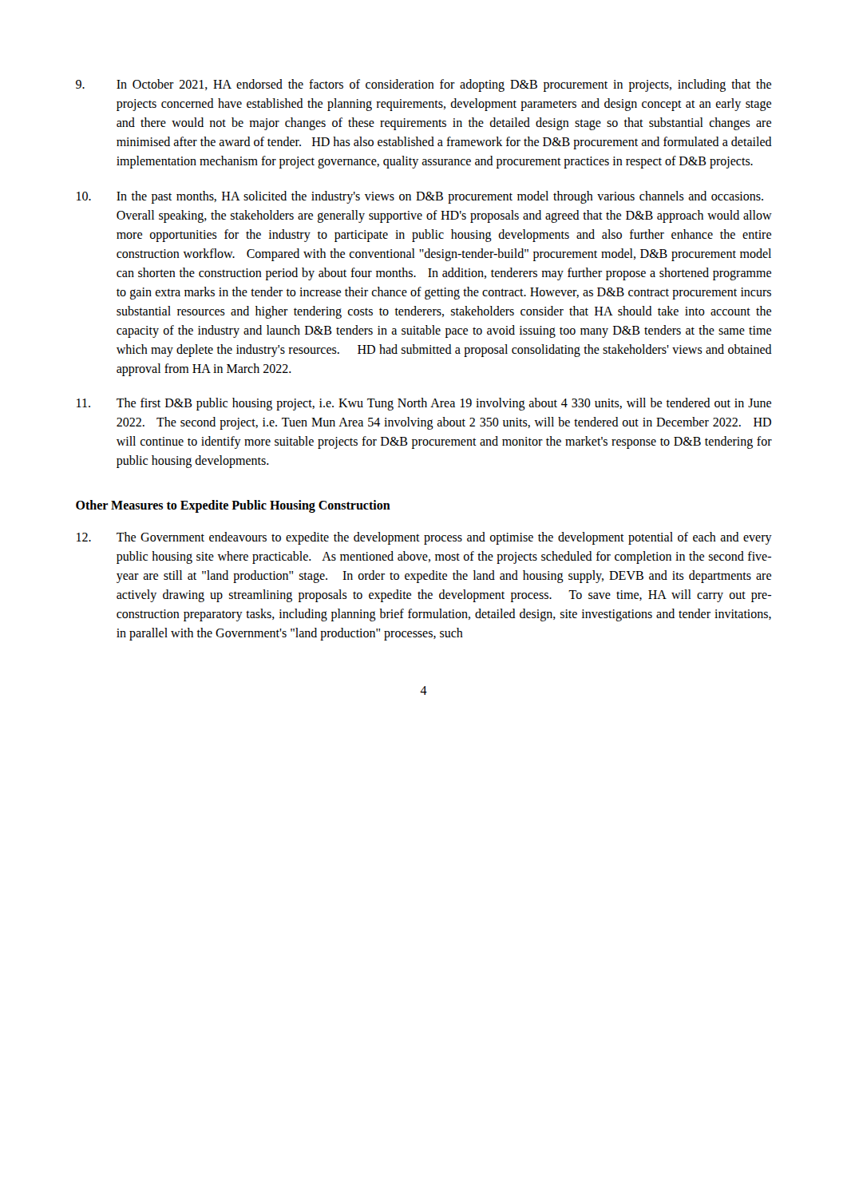9.
In October 2021, HA endorsed the factors of consideration for adopting D&B procurement in projects, including that the projects concerned have established the planning requirements, development parameters and design concept at an early stage and there would not be major changes of these requirements in the detailed design stage so that substantial changes are minimised after the award of tender. HD has also established a framework for the D&B procurement and formulated a detailed implementation mechanism for project governance, quality assurance and procurement practices in respect of D&B projects.
10.
In the past months, HA solicited the industry's views on D&B procurement model through various channels and occasions. Overall speaking, the stakeholders are generally supportive of HD's proposals and agreed that the D&B approach would allow more opportunities for the industry to participate in public housing developments and also further enhance the entire construction workflow. Compared with the conventional "design-tender-build" procurement model, D&B procurement model can shorten the construction period by about four months. In addition, tenderers may further propose a shortened programme to gain extra marks in the tender to increase their chance of getting the contract. However, as D&B contract procurement incurs substantial resources and higher tendering costs to tenderers, stakeholders consider that HA should take into account the capacity of the industry and launch D&B tenders in a suitable pace to avoid issuing too many D&B tenders at the same time which may deplete the industry's resources. HD had submitted a proposal consolidating the stakeholders' views and obtained approval from HA in March 2022.
11.
The first D&B public housing project, i.e. Kwu Tung North Area 19 involving about 4 330 units, will be tendered out in June 2022. The second project, i.e. Tuen Mun Area 54 involving about 2 350 units, will be tendered out in December 2022. HD will continue to identify more suitable projects for D&B procurement and monitor the market's response to D&B tendering for public housing developments.
Other Measures to Expedite Public Housing Construction
12.
The Government endeavours to expedite the development process and optimise the development potential of each and every public housing site where practicable. As mentioned above, most of the projects scheduled for completion in the second five-year are still at "land production" stage. In order to expedite the land and housing supply, DEVB and its departments are actively drawing up streamlining proposals to expedite the development process. To save time, HA will carry out pre-construction preparatory tasks, including planning brief formulation, detailed design, site investigations and tender invitations, in parallel with the Government's "land production" processes, such
4